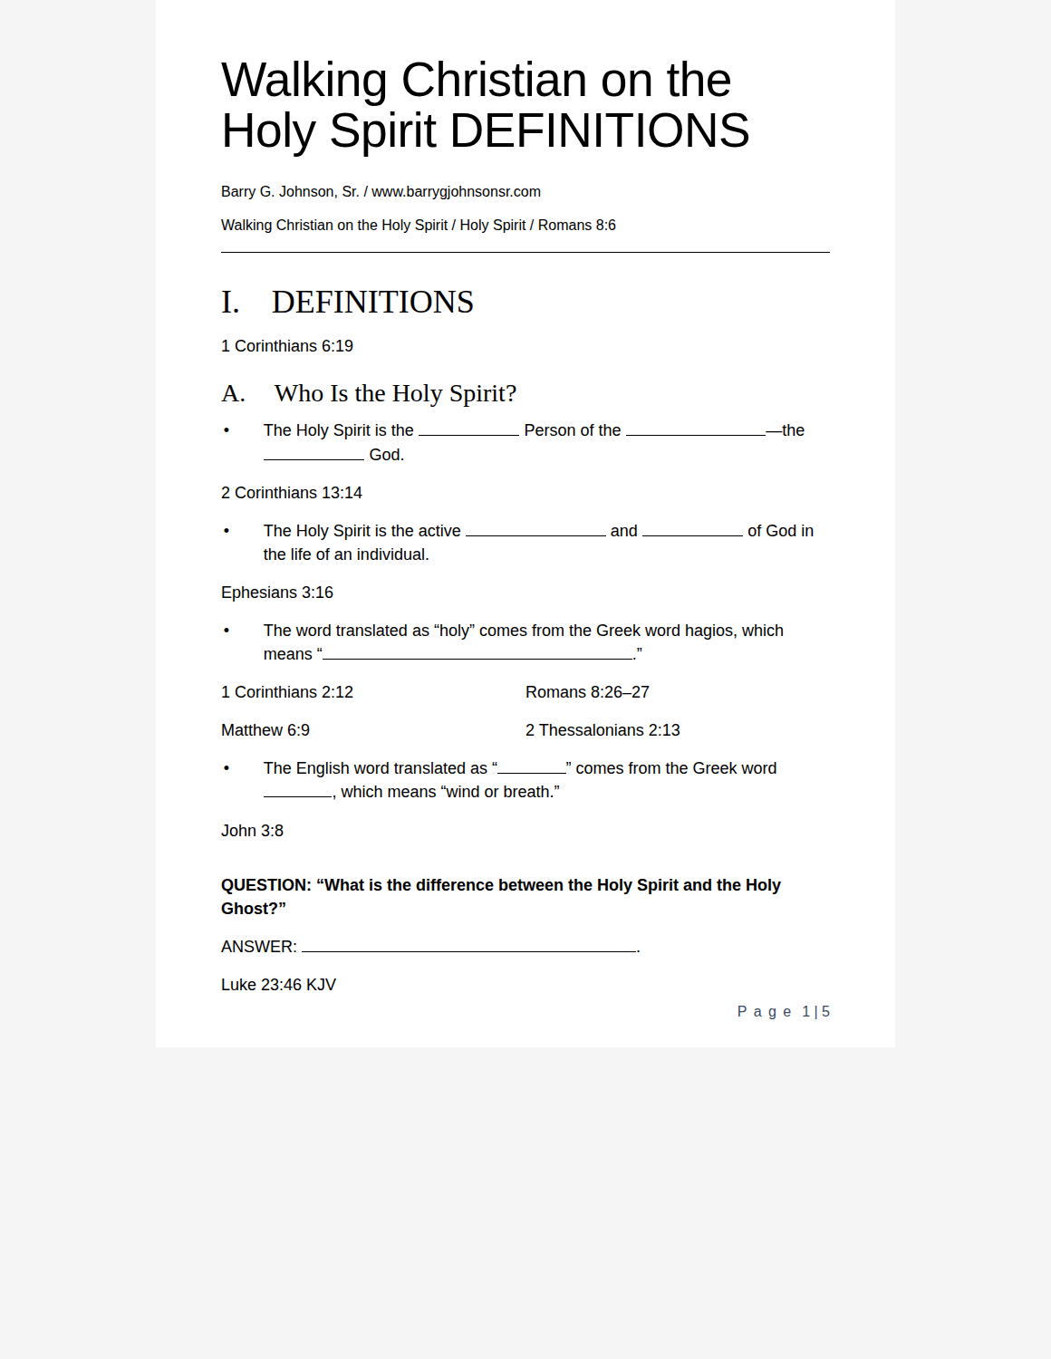Walking Christian on the Holy Spirit DEFINITIONS
Barry G. Johnson, Sr. / www.barrygjohnsonsr.com
Walking Christian on the Holy Spirit / Holy Spirit / Romans 8:6
I. DEFINITIONS
1 Corinthians 6:19
A. Who Is the Holy Spirit?
The Holy Spirit is the Person of the —the God.
2 Corinthians 13:14
The Holy Spirit is the active and of God in the life of an individual.
Ephesians 3:16
The word translated as “holy” comes from the Greek word hagios, which means “ .”
1 Corinthians 2:12
Matthew 6:9
Romans 8:26–27
2 Thessalonians 2:13
The English word translated as “ ” comes from the Greek word , which means “wind or breath.”
John 3:8
QUESTION: “What is the difference between the Holy Spirit and the Holy Ghost?”
ANSWER: .
Luke 23:46 KJV
P a g e 1 | 5